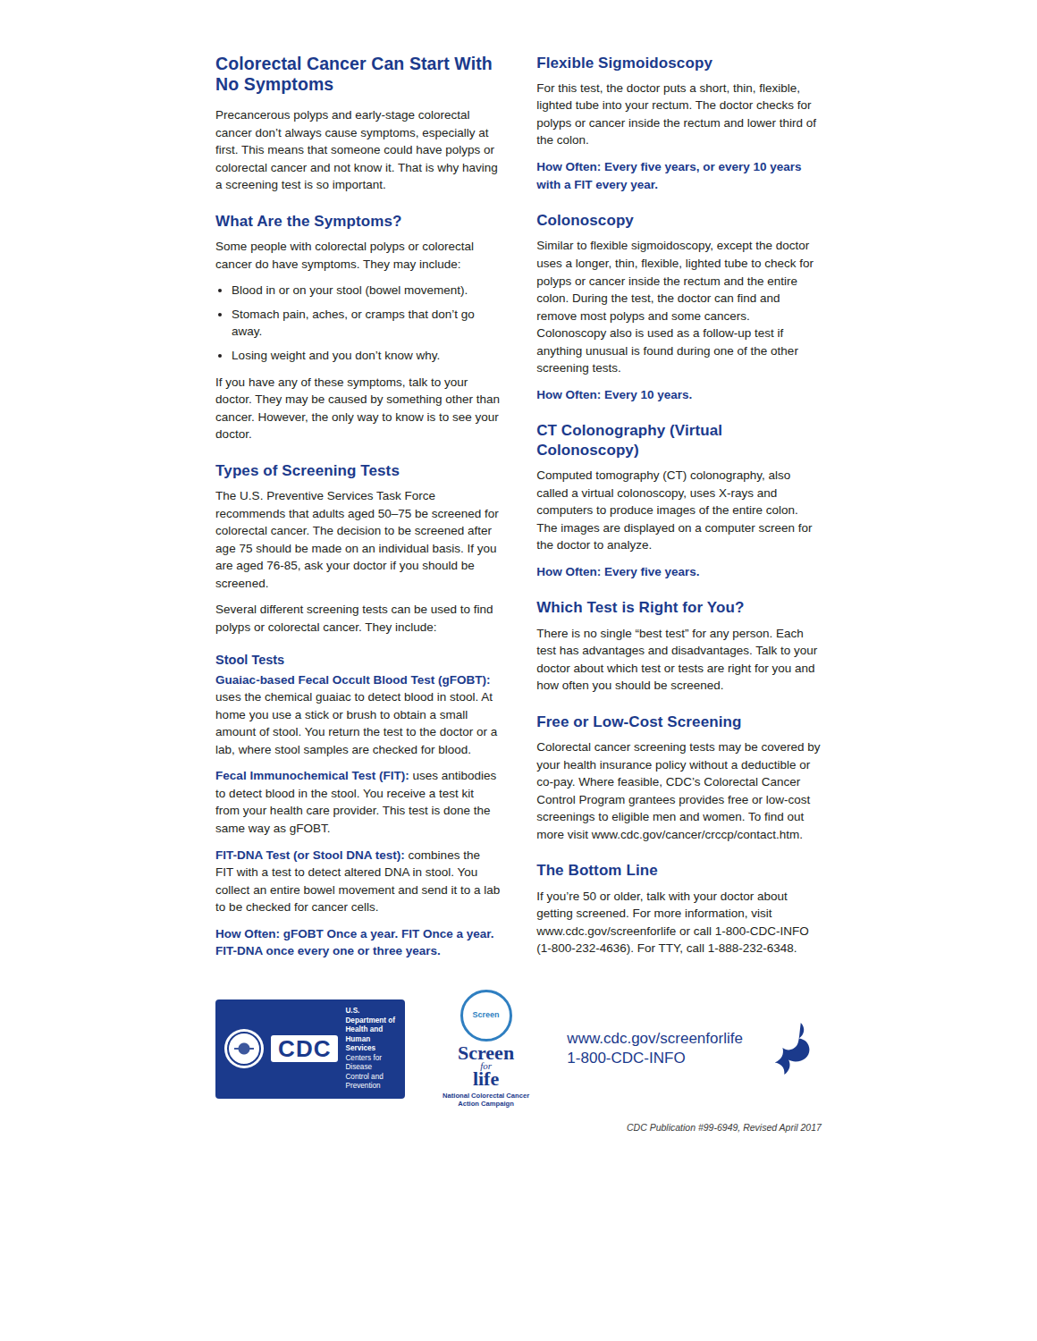Colorectal Cancer Can Start With
No Symptoms
Precancerous polyps and early-stage colorectal cancer don’t always cause symptoms, especially at first. This means that someone could have polyps or colorectal cancer and not know it. That is why having a screening test is so important.
What Are the Symptoms?
Some people with colorectal polyps or colorectal cancer do have symptoms. They may include:
Blood in or on your stool (bowel movement).
Stomach pain, aches, or cramps that don’t go away.
Losing weight and you don’t know why.
If you have any of these symptoms, talk to your doctor. They may be caused by something other than cancer. However, the only way to know is to see your doctor.
Types of Screening Tests
The U.S. Preventive Services Task Force recommends that adults aged 50–75 be screened for colorectal cancer. The decision to be screened after age 75 should be made on an individual basis. If you are aged 76-85, ask your doctor if you should be screened.
Several different screening tests can be used to find polyps or colorectal cancer. They include:
Stool Tests
Guaiac-based Fecal Occult Blood Test (gFOBT): uses the chemical guaiac to detect blood in stool. At home you use a stick or brush to obtain a small amount of stool. You return the test to the doctor or a lab, where stool samples are checked for blood.
Fecal Immunochemical Test (FIT): uses antibodies to detect blood in the stool. You receive a test kit from your health care provider. This test is done the same way as gFOBT.
FIT-DNA Test (or Stool DNA test): combines the FIT with a test to detect altered DNA in stool. You collect an entire bowel movement and send it to a lab to be checked for cancer cells.
How Often: gFOBT Once a year. FIT Once a year.
FIT-DNA once every one or three years.
Flexible Sigmoidoscopy
For this test, the doctor puts a short, thin, flexible, lighted tube into your rectum. The doctor checks for polyps or cancer inside the rectum and lower third of the colon.
How Often: Every five years, or every 10 years with a FIT every year.
Colonoscopy
Similar to flexible sigmoidoscopy, except the doctor uses a longer, thin, flexible, lighted tube to check for polyps or cancer inside the rectum and the entire colon. During the test, the doctor can find and remove most polyps and some cancers. Colonoscopy also is used as a follow-up test if anything unusual is found during one of the other screening tests.
How Often: Every 10 years.
CT Colonography (Virtual Colonoscopy)
Computed tomography (CT) colonography, also called a virtual colonoscopy, uses X-rays and computers to produce images of the entire colon. The images are displayed on a computer screen for the doctor to analyze.
How Often: Every five years.
Which Test is Right for You?
There is no single “best test” for any person. Each test has advantages and disadvantages. Talk to your doctor about which test or tests are right for you and how often you should be screened.
Free or Low-Cost Screening
Colorectal cancer screening tests may be covered by your health insurance policy without a deductible or co-pay. Where feasible, CDC’s Colorectal Cancer Control Program grantees provides free or low-cost screenings to eligible men and women. To find out more visit www.cdc.gov/cancer/crccp/contact.htm.
The Bottom Line
If you’re 50 or older, talk with your doctor about getting screened. For more information, visit www.cdc.gov/screenforlife or call 1-800-CDC-INFO (1-800-232-4636). For TTY, call 1-888-232-6348.
CDC
U.S. Department of
Health and Human Services
Centers for Disease
Control and Prevention
Screen
Screenforlife
National Colorectal Cancer
Action Campaign
www.cdc.gov/screenforlife
1-800-CDC-INFO
CDC Publication #99-6949, Revised April 2017